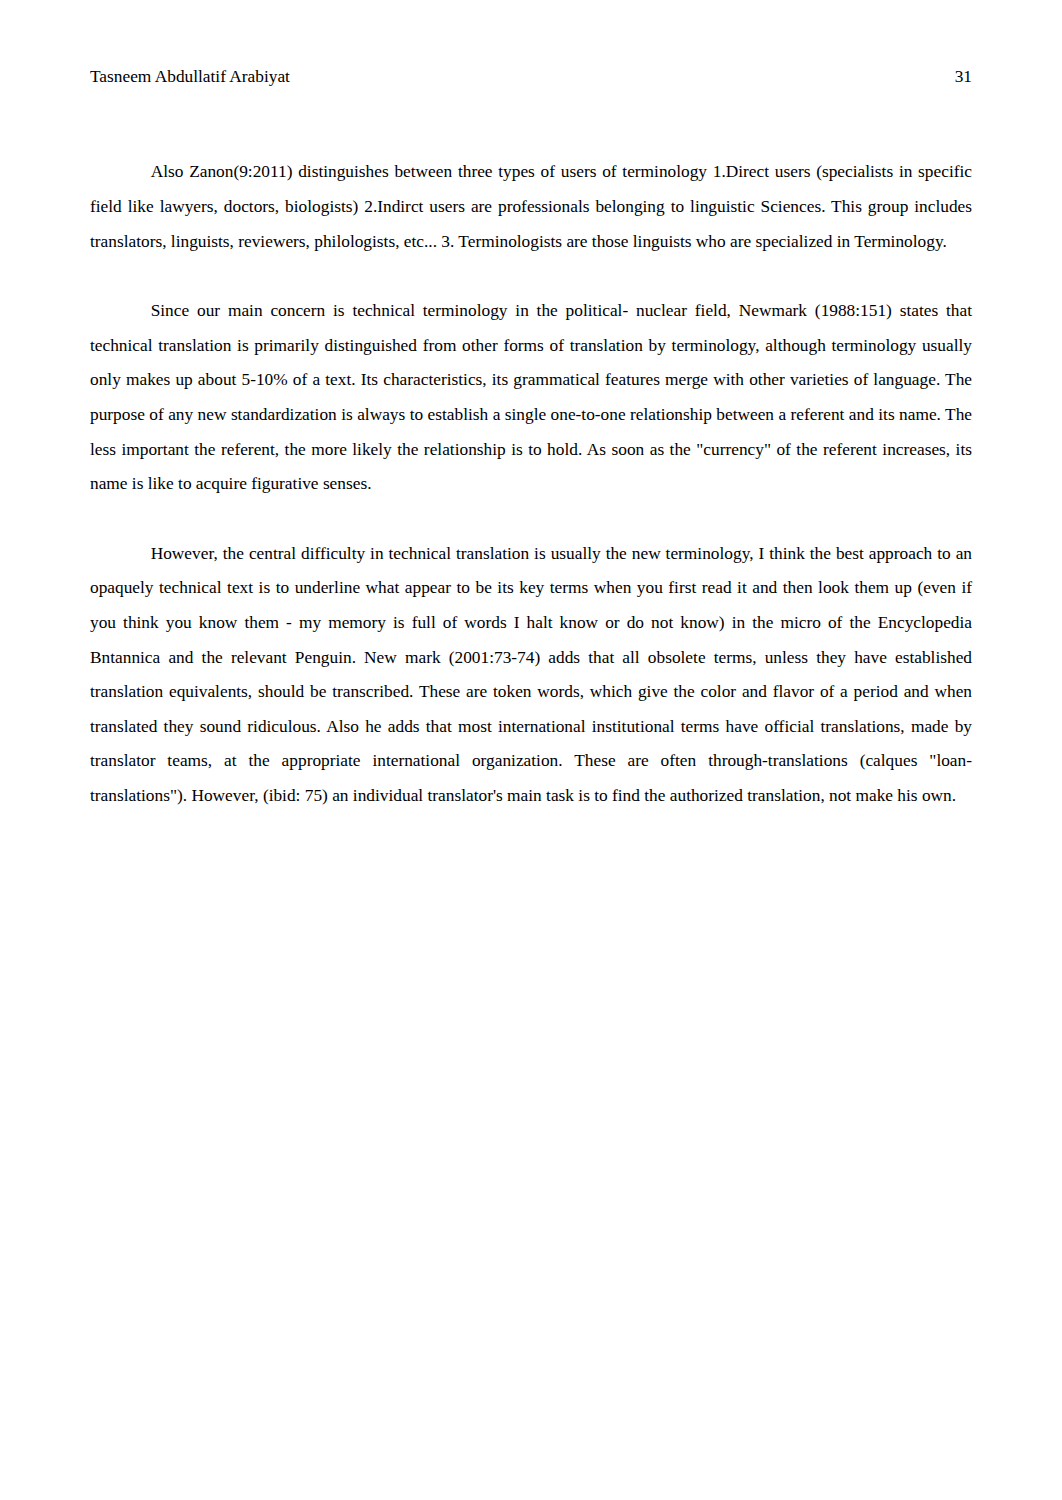Tasneem Abdullatif Arabiyat 31
Also Zanon(9:2011) distinguishes between three types of users of terminology 1.Direct users (specialists in specific field like lawyers, doctors, biologists) 2.Indirct users are professionals belonging to linguistic Sciences. This group includes translators, linguists, reviewers, philologists, etc... 3. Terminologists are those linguists who are specialized in Terminology.
Since our main concern is technical terminology in the political- nuclear field, Newmark (1988:151) states that technical translation is primarily distinguished from other forms of translation by terminology, although terminology usually only makes up about 5-10% of a text. Its characteristics, its grammatical features merge with other varieties of language. The purpose of any new standardization is always to establish a single one-to-one relationship between a referent and its name. The less important the referent, the more likely the relationship is to hold. As soon as the "currency" of the referent increases, its name is like to acquire figurative senses.
However, the central difficulty in technical translation is usually the new terminology, I think the best approach to an opaquely technical text is to underline what appear to be its key terms when you first read it and then look them up (even if you think you know them - my memory is full of words I halt know or do not know) in the micro of the Encyclopedia Bntannica and the relevant Penguin. New mark (2001:73-74) adds that all obsolete terms, unless they have established translation equivalents, should be transcribed. These are token words, which give the color and flavor of a period and when translated they sound ridiculous. Also he adds that most international institutional terms have official translations, made by translator teams, at the appropriate international organization. These are often through-translations (calques "loan-translations"). However, (ibid: 75) an individual translator's main task is to find the authorized translation, not make his own.